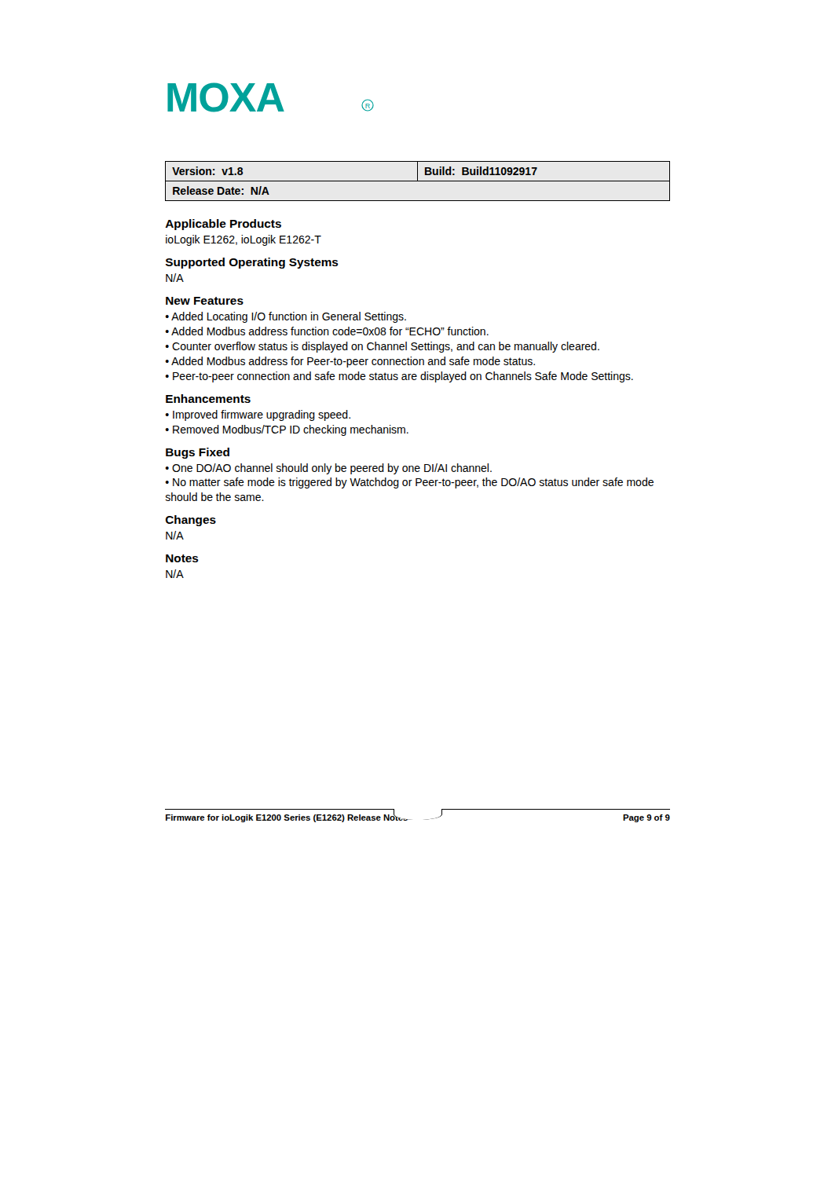MOXA R
| Version: v1.8 | Build: Build11092917 |
| Release Date: N/A |
Applicable Products
ioLogik E1262, ioLogik E1262-T
Supported Operating Systems
N/A
New Features
• Added Locating I/O function in General Settings.
• Added Modbus address function code=0x08 for “ECHO” function.
• Counter overflow status is displayed on Channel Settings, and can be manually cleared.
• Added Modbus address for Peer-to-peer connection and safe mode status.
• Peer-to-peer connection and safe mode status are displayed on Channels Safe Mode Settings.
Enhancements
• Improved firmware upgrading speed.
• Removed Modbus/TCP ID checking mechanism.
Bugs Fixed
• One DO/AO channel should only be peered by one DI/AI channel.
• No matter safe mode is triggered by Watchdog or Peer-to-peer, the DO/AO status under safe mode should be the same.
Changes
N/A
Notes
N/A
Firmware for ioLogik E1200 Series (E1262) Release Notes Page 9 of 9